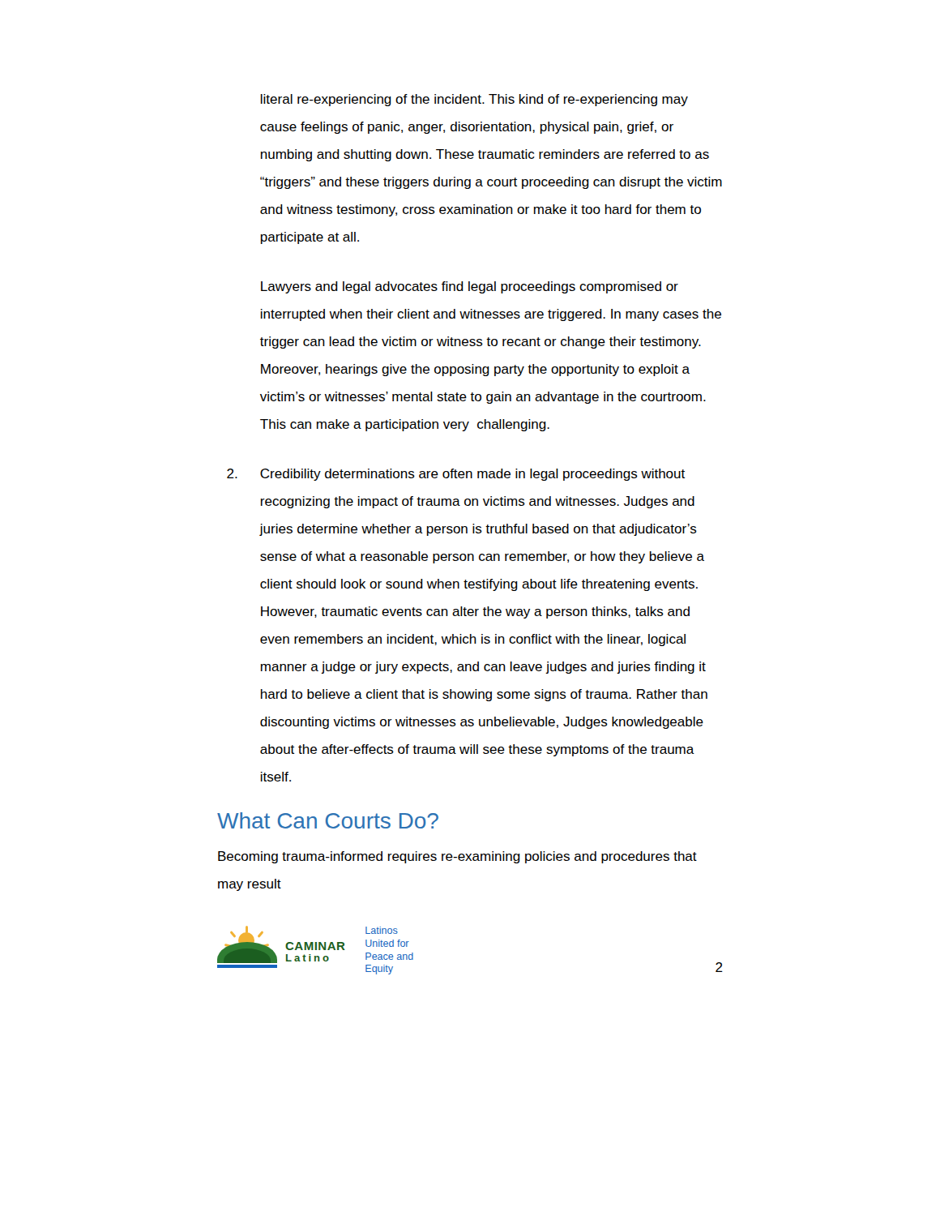literal re-experiencing of the incident. This kind of re-experiencing may cause feelings of panic, anger, disorientation, physical pain, grief, or numbing and shutting down. These traumatic reminders are referred to as “triggers” and these triggers during a court proceeding can disrupt the victim and witness testimony, cross examination or make it too hard for them to participate at all.
Lawyers and legal advocates find legal proceedings compromised or interrupted when their client and witnesses are triggered. In many cases the trigger can lead the victim or witness to recant or change their testimony. Moreover, hearings give the opposing party the opportunity to exploit a victim’s or witnesses’ mental state to gain an advantage in the courtroom. This can make a participation very challenging.
2. Credibility determinations are often made in legal proceedings without recognizing the impact of trauma on victims and witnesses. Judges and juries determine whether a person is truthful based on that adjudicator’s sense of what a reasonable person can remember, or how they believe a client should look or sound when testifying about life threatening events. However, traumatic events can alter the way a person thinks, talks and even remembers an incident, which is in conflict with the linear, logical manner a judge or jury expects, and can leave judges and juries finding it hard to believe a client that is showing some signs of trauma. Rather than discounting victims or witnesses as unbelievable, Judges knowledgeable about the after-effects of trauma will see these symptoms of the trauma itself.
What Can Courts Do?
Becoming trauma-informed requires re-examining policies and procedures that may result
CAMINAR
Latino
Latinos
United for
Peace and
Equity
2